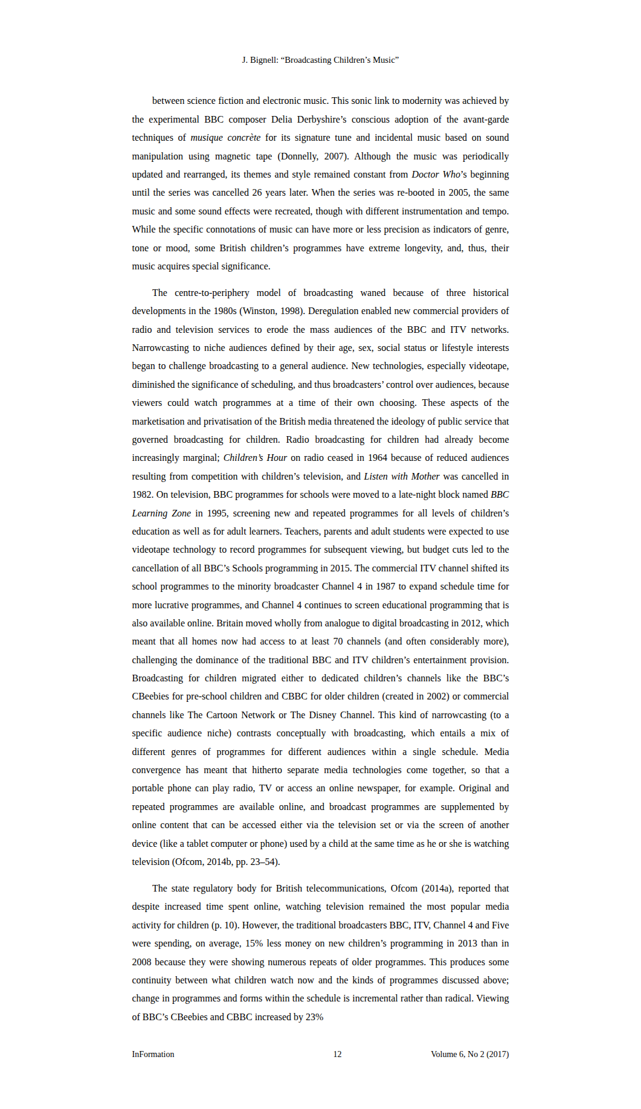J. Bignell: “Broadcasting Children’s Music”
between science fiction and electronic music. This sonic link to modernity was achieved by the experimental BBC composer Delia Derbyshire’s conscious adoption of the avant-garde techniques of musique concrète for its signature tune and incidental music based on sound manipulation using magnetic tape (Donnelly, 2007). Although the music was periodically updated and rearranged, its themes and style remained constant from Doctor Who’s beginning until the series was cancelled 26 years later. When the series was re-booted in 2005, the same music and some sound effects were recreated, though with different instrumentation and tempo. While the specific connotations of music can have more or less precision as indicators of genre, tone or mood, some British children’s programmes have extreme longevity, and, thus, their music acquires special significance.
The centre-to-periphery model of broadcasting waned because of three historical developments in the 1980s (Winston, 1998). Deregulation enabled new commercial providers of radio and television services to erode the mass audiences of the BBC and ITV networks. Narrowcasting to niche audiences defined by their age, sex, social status or lifestyle interests began to challenge broadcasting to a general audience. New technologies, especially videotape, diminished the significance of scheduling, and thus broadcasters’ control over audiences, because viewers could watch programmes at a time of their own choosing. These aspects of the marketisation and privatisation of the British media threatened the ideology of public service that governed broadcasting for children. Radio broadcasting for children had already become increasingly marginal; Children’s Hour on radio ceased in 1964 because of reduced audiences resulting from competition with children’s television, and Listen with Mother was cancelled in 1982. On television, BBC programmes for schools were moved to a late-night block named BBC Learning Zone in 1995, screening new and repeated programmes for all levels of children’s education as well as for adult learners. Teachers, parents and adult students were expected to use videotape technology to record programmes for subsequent viewing, but budget cuts led to the cancellation of all BBC’s Schools programming in 2015. The commercial ITV channel shifted its school programmes to the minority broadcaster Channel 4 in 1987 to expand schedule time for more lucrative programmes, and Channel 4 continues to screen educational programming that is also available online. Britain moved wholly from analogue to digital broadcasting in 2012, which meant that all homes now had access to at least 70 channels (and often considerably more), challenging the dominance of the traditional BBC and ITV children’s entertainment provision. Broadcasting for children migrated either to dedicated children’s channels like the BBC’s CBeebies for pre-school children and CBBC for older children (created in 2002) or commercial channels like The Cartoon Network or The Disney Channel. This kind of narrowcasting (to a specific audience niche) contrasts conceptually with broadcasting, which entails a mix of different genres of programmes for different audiences within a single schedule. Media convergence has meant that hitherto separate media technologies come together, so that a portable phone can play radio, TV or access an online newspaper, for example. Original and repeated programmes are available online, and broadcast programmes are supplemented by online content that can be accessed either via the television set or via the screen of another device (like a tablet computer or phone) used by a child at the same time as he or she is watching television (Ofcom, 2014b, pp. 23–54).
The state regulatory body for British telecommunications, Ofcom (2014a), reported that despite increased time spent online, watching television remained the most popular media activity for children (p. 10). However, the traditional broadcasters BBC, ITV, Channel 4 and Five were spending, on average, 15% less money on new children’s programming in 2013 than in 2008 because they were showing numerous repeats of older programmes. This produces some continuity between what children watch now and the kinds of programmes discussed above; change in programmes and forms within the schedule is incremental rather than radical. Viewing of BBC’s CBeebies and CBBC increased by 23%
InFormation
12
Volume 6, No 2 (2017)